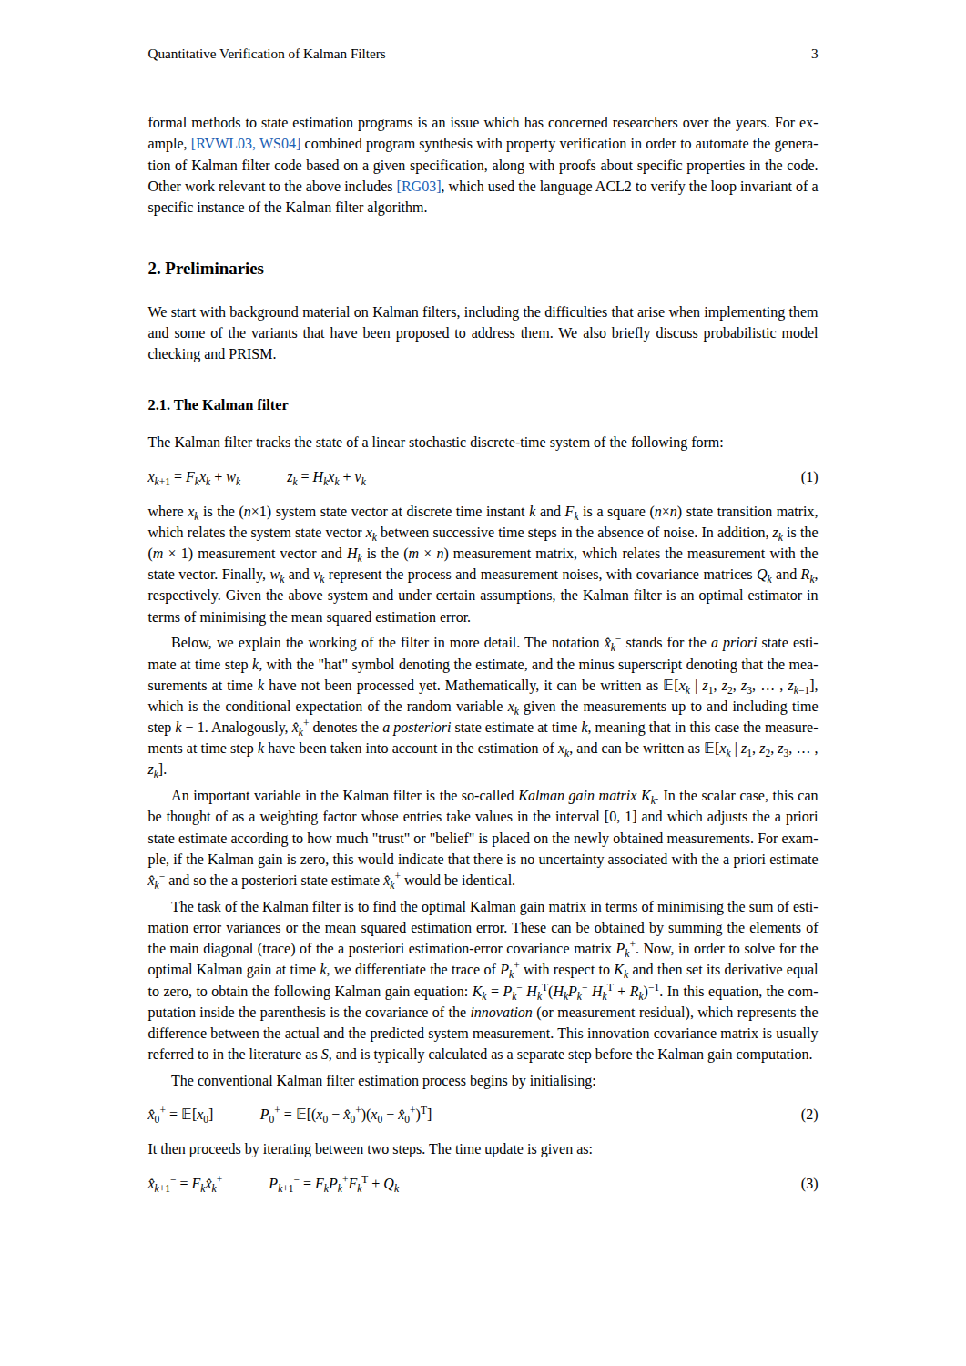Quantitative Verification of Kalman Filters 3
formal methods to state estimation programs is an issue which has concerned researchers over the years. For example, [RVWL03, WS04] combined program synthesis with property verification in order to automate the generation of Kalman filter code based on a given specification, along with proofs about specific properties in the code. Other work relevant to the above includes [RG03], which used the language ACL2 to verify the loop invariant of a specific instance of the Kalman filter algorithm.
2. Preliminaries
We start with background material on Kalman filters, including the difficulties that arise when implementing them and some of the variants that have been proposed to address them. We also briefly discuss probabilistic model checking and PRISM.
2.1. The Kalman filter
The Kalman filter tracks the state of a linear stochastic discrete-time system of the following form:
xk+1 = Fkxk + wk zk = Hkxk + vk (1)
where xk is the (n×1) system state vector at discrete time instant k and Fk is a square (n×n) state transition matrix, which relates the system state vector xk between successive time steps in the absence of noise. In addition, zk is the (m × 1) measurement vector and Hk is the (m × n) measurement matrix, which relates the measurement with the state vector. Finally, wk and vk represent the process and measurement noises, with covariance matrices Qk and Rk, respectively. Given the above system and under certain assumptions, the Kalman filter is an optimal estimator in terms of minimising the mean squared estimation error.
Below, we explain the working of the filter in more detail. The notation x̂k− stands for the a priori state estimate at time step k, with the "hat" symbol denoting the estimate, and the minus superscript denoting that the measurements at time k have not been processed yet. Mathematically, it can be written as 𝔼[xk | z1, z2, z3, … , zk−1], which is the conditional expectation of the random variable xk given the measurements up to and including time step k − 1. Analogously, x̂k+ denotes the a posteriori state estimate at time k, meaning that in this case the measurements at time step k have been taken into account in the estimation of xk, and can be written as 𝔼[xk | z1, z2, z3, … , zk].
An important variable in the Kalman filter is the so-called Kalman gain matrix Kk. In the scalar case, this can be thought of as a weighting factor whose entries take values in the interval [0, 1] and which adjusts the a priori state estimate according to how much "trust" or "belief" is placed on the newly obtained measurements. For example, if the Kalman gain is zero, this would indicate that there is no uncertainty associated with the a priori estimate x̂k− and so the a posteriori state estimate x̂k+ would be identical.
The task of the Kalman filter is to find the optimal Kalman gain matrix in terms of minimising the sum of estimation error variances or the mean squared estimation error. These can be obtained by summing the elements of the main diagonal (trace) of the a posteriori estimation-error covariance matrix Pk+. Now, in order to solve for the optimal Kalman gain at time k, we differentiate the trace of Pk+ with respect to Kk and then set its derivative equal to zero, to obtain the following Kalman gain equation: Kk = Pk− HkT(HkPk− HkT + Rk)−1. In this equation, the computation inside the parenthesis is the covariance of the innovation (or measurement residual), which represents the difference between the actual and the predicted system measurement. This innovation covariance matrix is usually referred to in the literature as S, and is typically calculated as a separate step before the Kalman gain computation.
The conventional Kalman filter estimation process begins by initialising:
x̂0+ = 𝔼[x0] P0+ = 𝔼[(x0 − x̂0+)(x0 − x̂0+)T] (2)
It then proceeds by iterating between two steps. The time update is given as:
x̂k+1− = Fkx̂k+ Pk+1− = FkPk+FkT + Qk (3)